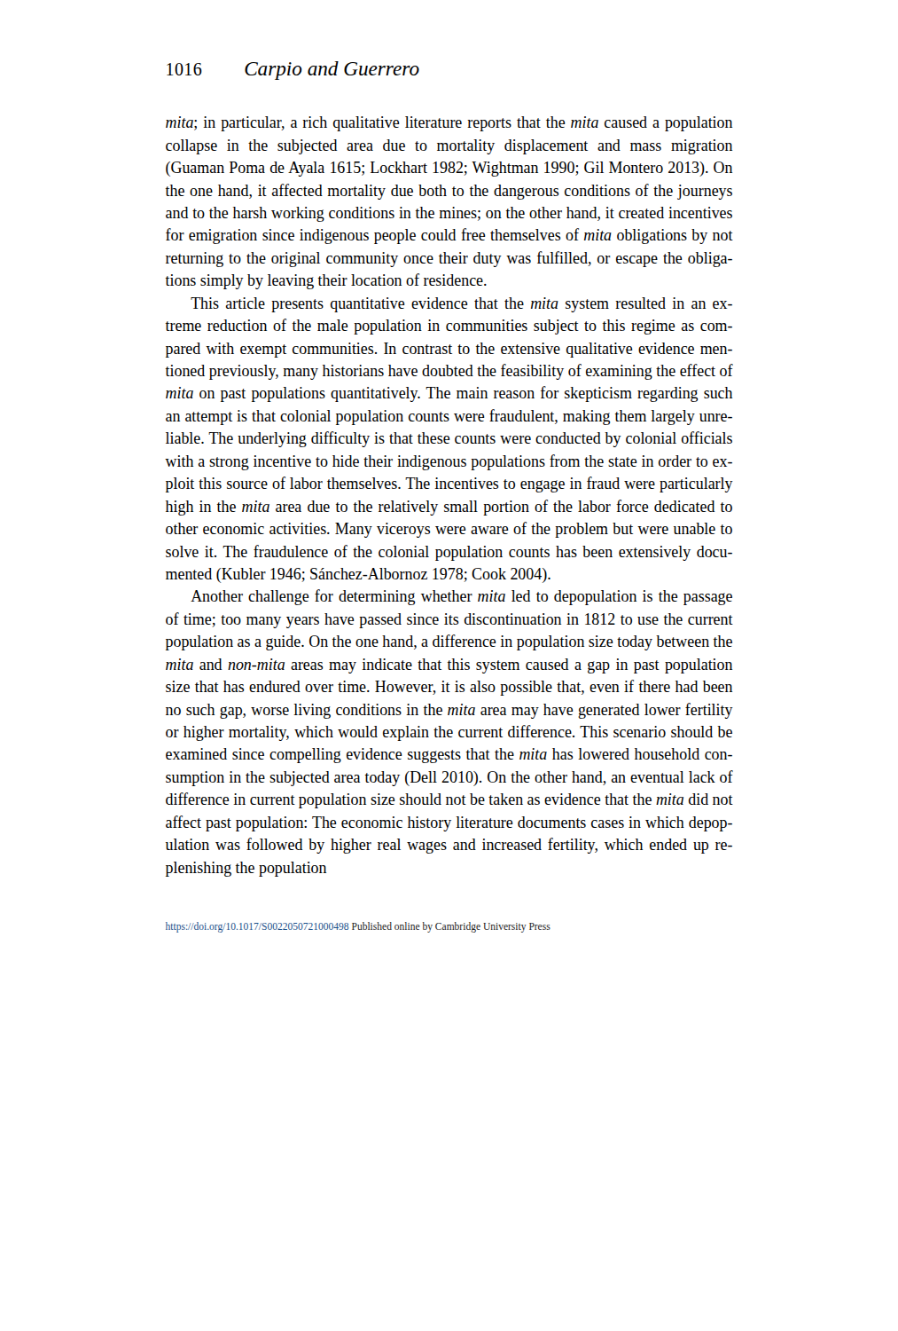1016 Carpio and Guerrero
mita; in particular, a rich qualitative literature reports that the mita caused a population collapse in the subjected area due to mortality displacement and mass migration (Guaman Poma de Ayala 1615; Lockhart 1982; Wightman 1990; Gil Montero 2013). On the one hand, it affected mortality due both to the dangerous conditions of the journeys and to the harsh working conditions in the mines; on the other hand, it created incentives for emigration since indigenous people could free themselves of mita obligations by not returning to the original community once their duty was fulfilled, or escape the obligations simply by leaving their location of residence.
This article presents quantitative evidence that the mita system resulted in an extreme reduction of the male population in communities subject to this regime as compared with exempt communities. In contrast to the extensive qualitative evidence mentioned previously, many historians have doubted the feasibility of examining the effect of mita on past populations quantitatively. The main reason for skepticism regarding such an attempt is that colonial population counts were fraudulent, making them largely unreliable. The underlying difficulty is that these counts were conducted by colonial officials with a strong incentive to hide their indigenous populations from the state in order to exploit this source of labor themselves. The incentives to engage in fraud were particularly high in the mita area due to the relatively small portion of the labor force dedicated to other economic activities. Many viceroys were aware of the problem but were unable to solve it. The fraudulence of the colonial population counts has been extensively documented (Kubler 1946; Sánchez-Albornoz 1978; Cook 2004).
Another challenge for determining whether mita led to depopulation is the passage of time; too many years have passed since its discontinuation in 1812 to use the current population as a guide. On the one hand, a difference in population size today between the mita and non-mita areas may indicate that this system caused a gap in past population size that has endured over time. However, it is also possible that, even if there had been no such gap, worse living conditions in the mita area may have generated lower fertility or higher mortality, which would explain the current difference. This scenario should be examined since compelling evidence suggests that the mita has lowered household consumption in the subjected area today (Dell 2010). On the other hand, an eventual lack of difference in current population size should not be taken as evidence that the mita did not affect past population: The economic history literature documents cases in which depopulation was followed by higher real wages and increased fertility, which ended up replenishing the population
https://doi.org/10.1017/S0022050721000498 Published online by Cambridge University Press